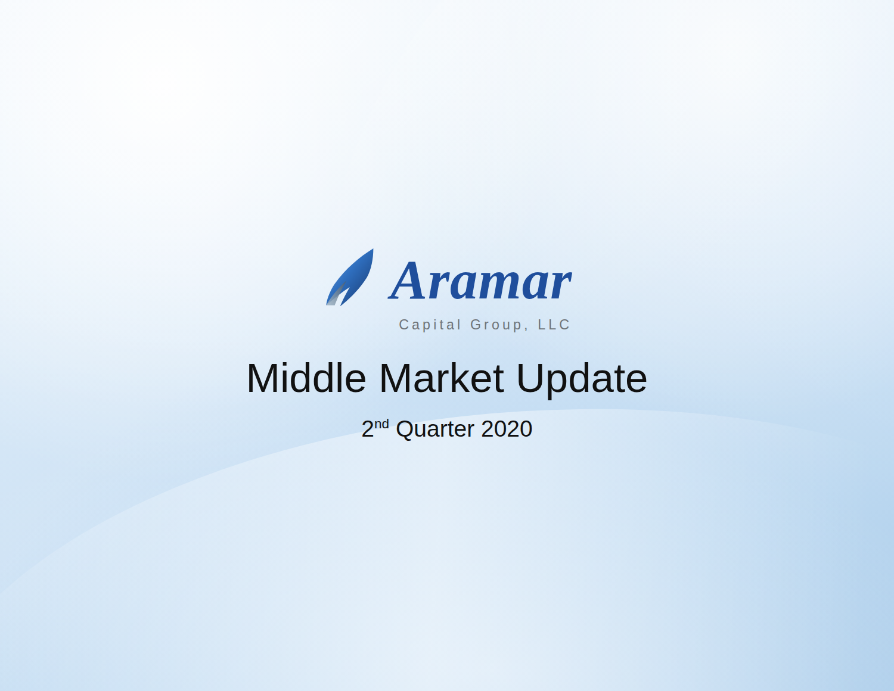Aramar
Capital Group, LLC
Middle Market Update
2nd Quarter 2020